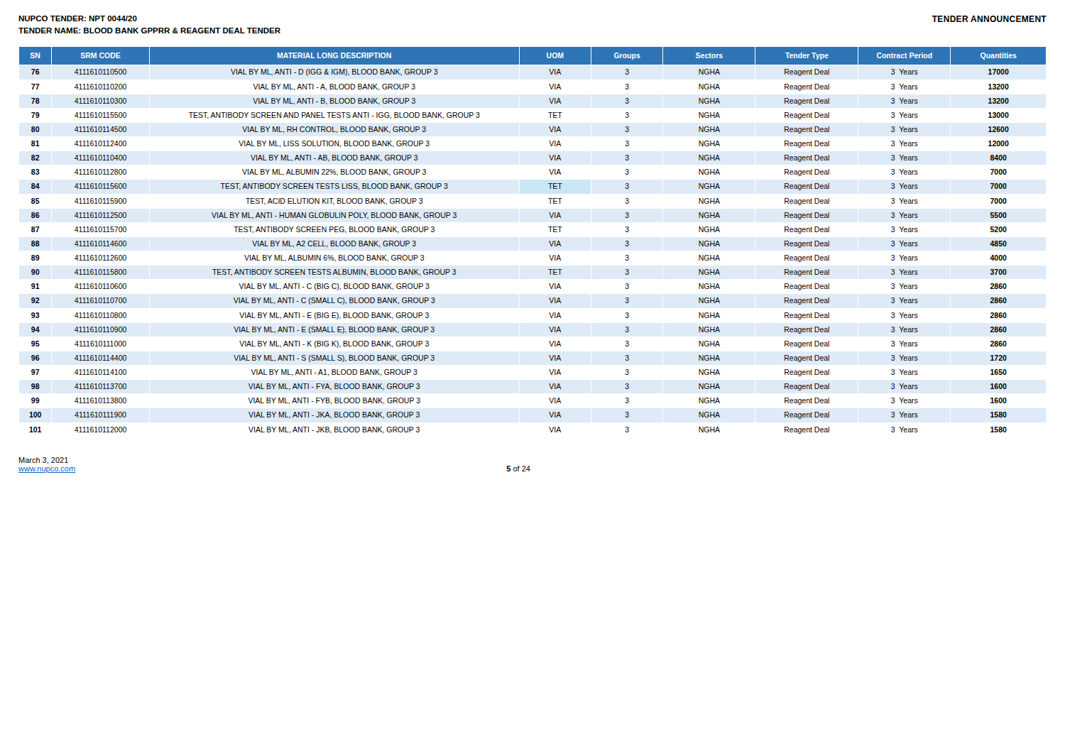NUPCO TENDER: NPT 0044/20
TENDER NAME: BLOOD BANK GPPRR & REAGENT DEAL TENDER
TENDER ANNOUNCEMENT
| SN | SRM CODE | MATERIAL LONG DESCRIPTION | UOM | Groups | Sectors | Tender Type | Contract Period | Quantities |
| --- | --- | --- | --- | --- | --- | --- | --- | --- |
| 76 | 4111610110500 | VIAL BY ML, ANTI - D (IGG & IGM), BLOOD BANK, GROUP 3 | VIA | 3 | NGHA | Reagent Deal | 3 Years | 17000 |
| 77 | 4111610110200 | VIAL BY ML, ANTI - A, BLOOD BANK, GROUP 3 | VIA | 3 | NGHA | Reagent Deal | 3 Years | 13200 |
| 78 | 4111610110300 | VIAL BY ML, ANTI - B, BLOOD BANK, GROUP 3 | VIA | 3 | NGHA | Reagent Deal | 3 Years | 13200 |
| 79 | 4111610115500 | TEST, ANTIBODY SCREEN AND PANEL TESTS ANTI - IGG, BLOOD BANK, GROUP 3 | TET | 3 | NGHA | Reagent Deal | 3 Years | 13000 |
| 80 | 4111610114500 | VIAL BY ML, RH CONTROL, BLOOD BANK, GROUP 3 | VIA | 3 | NGHA | Reagent Deal | 3 Years | 12600 |
| 81 | 4111610112400 | VIAL BY ML, LISS SOLUTION, BLOOD BANK, GROUP 3 | VIA | 3 | NGHA | Reagent Deal | 3 Years | 12000 |
| 82 | 4111610110400 | VIAL BY ML, ANTI - AB, BLOOD BANK, GROUP 3 | VIA | 3 | NGHA | Reagent Deal | 3 Years | 8400 |
| 83 | 4111610112800 | VIAL BY ML, ALBUMIN 22%, BLOOD BANK, GROUP 3 | VIA | 3 | NGHA | Reagent Deal | 3 Years | 7000 |
| 84 | 4111610115600 | TEST, ANTIBODY SCREEN TESTS LISS, BLOOD BANK, GROUP 3 | TET | 3 | NGHA | Reagent Deal | 3 Years | 7000 |
| 85 | 4111610115900 | TEST, ACID ELUTION KIT, BLOOD BANK, GROUP 3 | TET | 3 | NGHA | Reagent Deal | 3 Years | 7000 |
| 86 | 4111610112500 | VIAL BY ML, ANTI - HUMAN GLOBULIN POLY, BLOOD BANK, GROUP 3 | VIA | 3 | NGHA | Reagent Deal | 3 Years | 5500 |
| 87 | 4111610115700 | TEST, ANTIBODY SCREEN PEG, BLOOD BANK, GROUP 3 | TET | 3 | NGHA | Reagent Deal | 3 Years | 5200 |
| 88 | 4111610114600 | VIAL BY ML, A2 CELL, BLOOD BANK, GROUP 3 | VIA | 3 | NGHA | Reagent Deal | 3 Years | 4850 |
| 89 | 4111610112600 | VIAL BY ML, ALBUMIN 6%, BLOOD BANK, GROUP 3 | VIA | 3 | NGHA | Reagent Deal | 3 Years | 4000 |
| 90 | 4111610115800 | TEST, ANTIBODY SCREEN TESTS ALBUMIN, BLOOD BANK, GROUP 3 | TET | 3 | NGHA | Reagent Deal | 3 Years | 3700 |
| 91 | 4111610110600 | VIAL BY ML, ANTI - C (BIG C), BLOOD BANK, GROUP 3 | VIA | 3 | NGHA | Reagent Deal | 3 Years | 2860 |
| 92 | 4111610110700 | VIAL BY ML, ANTI - C (SMALL C), BLOOD BANK, GROUP 3 | VIA | 3 | NGHA | Reagent Deal | 3 Years | 2860 |
| 93 | 4111610110800 | VIAL BY ML, ANTI - E (BIG E), BLOOD BANK, GROUP 3 | VIA | 3 | NGHA | Reagent Deal | 3 Years | 2860 |
| 94 | 4111610110900 | VIAL BY ML, ANTI - E (SMALL E), BLOOD BANK, GROUP 3 | VIA | 3 | NGHA | Reagent Deal | 3 Years | 2860 |
| 95 | 4111610111000 | VIAL BY ML, ANTI - K (BIG K), BLOOD BANK, GROUP 3 | VIA | 3 | NGHA | Reagent Deal | 3 Years | 2860 |
| 96 | 4111610114400 | VIAL BY ML, ANTI - S (SMALL S), BLOOD BANK, GROUP 3 | VIA | 3 | NGHA | Reagent Deal | 3 Years | 1720 |
| 97 | 4111610114100 | VIAL BY ML, ANTI - A1, BLOOD BANK, GROUP 3 | VIA | 3 | NGHA | Reagent Deal | 3 Years | 1650 |
| 98 | 4111610113700 | VIAL BY ML, ANTI - FYA, BLOOD BANK, GROUP 3 | VIA | 3 | NGHA | Reagent Deal | 3 Years | 1600 |
| 99 | 4111610113800 | VIAL BY ML, ANTI - FYB, BLOOD BANK, GROUP 3 | VIA | 3 | NGHA | Reagent Deal | 3 Years | 1600 |
| 100 | 4111610111900 | VIAL BY ML, ANTI - JKA, BLOOD BANK, GROUP 3 | VIA | 3 | NGHA | Reagent Deal | 3 Years | 1580 |
| 101 | 4111610112000 | VIAL BY ML, ANTI - JKB, BLOOD BANK, GROUP 3 | VIA | 3 | NGHA | Reagent Deal | 3 Years | 1580 |
March 3, 2021
www.nupco.com
5 of 24